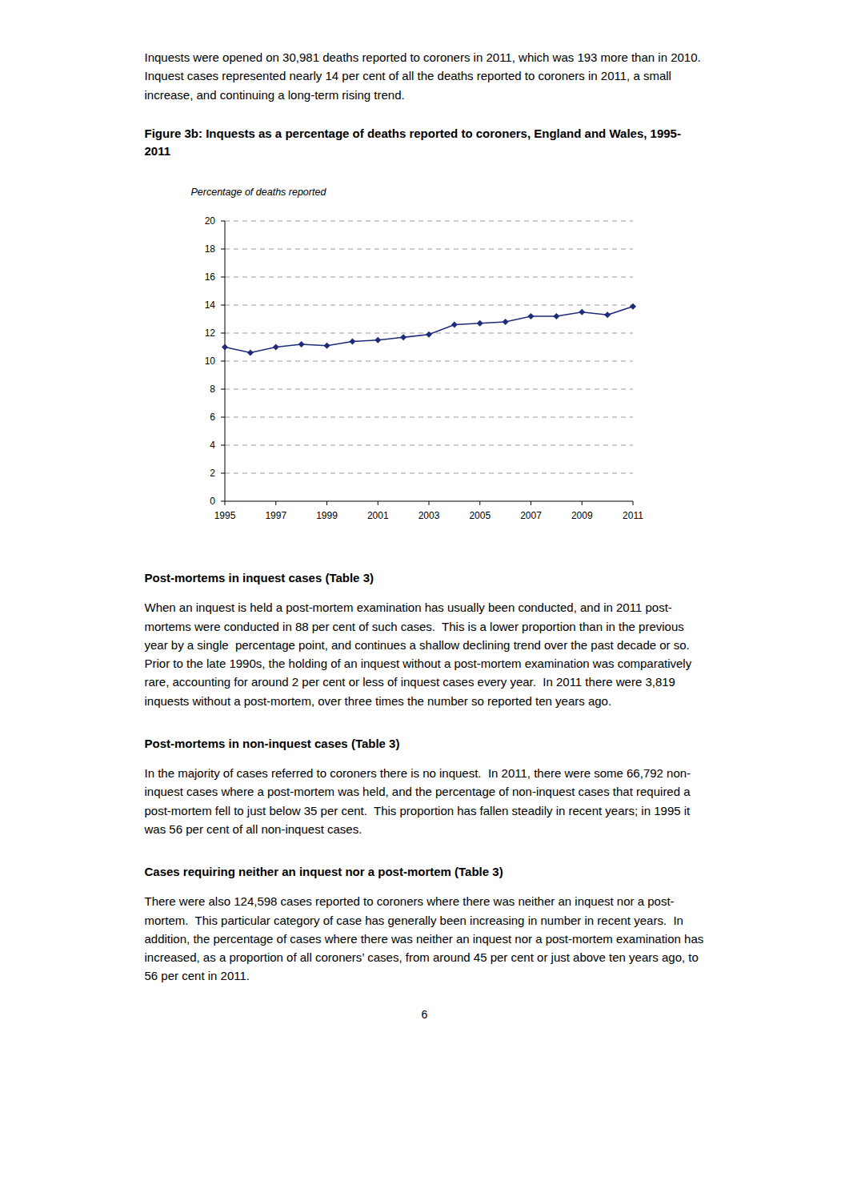Inquests were opened on 30,981 deaths reported to coroners in 2011, which was 193 more than in 2010. Inquest cases represented nearly 14 per cent of all the deaths reported to coroners in 2011, a small increase, and continuing a long-term rising trend.
Figure 3b: Inquests as a percentage of deaths reported to coroners, England and Wales, 1995-2011
Percentage of deaths reported
20 18 16 14 12 10 8 6 4 2 0 1995 1997 1999 2001 2003 2005 2007 2009 2011
Post-mortems in inquest cases (Table 3)
When an inquest is held a post-mortem examination has usually been conducted, and in 2011 post-mortems were conducted in 88 per cent of such cases. This is a lower proportion than in the previous year by a single percentage point, and continues a shallow declining trend over the past decade or so. Prior to the late 1990s, the holding of an inquest without a post-mortem examination was comparatively rare, accounting for around 2 per cent or less of inquest cases every year. In 2011 there were 3,819 inquests without a post-mortem, over three times the number so reported ten years ago.
Post-mortems in non-inquest cases (Table 3)
In the majority of cases referred to coroners there is no inquest. In 2011, there were some 66,792 non-inquest cases where a post-mortem was held, and the percentage of non-inquest cases that required a post-mortem fell to just below 35 per cent. This proportion has fallen steadily in recent years; in 1995 it was 56 per cent of all non-inquest cases.
Cases requiring neither an inquest nor a post-mortem (Table 3)
There were also 124,598 cases reported to coroners where there was neither an inquest nor a post-mortem. This particular category of case has generally been increasing in number in recent years. In addition, the percentage of cases where there was neither an inquest nor a post-mortem examination has increased, as a proportion of all coroners’ cases, from around 45 per cent or just above ten years ago, to 56 per cent in 2011.
6